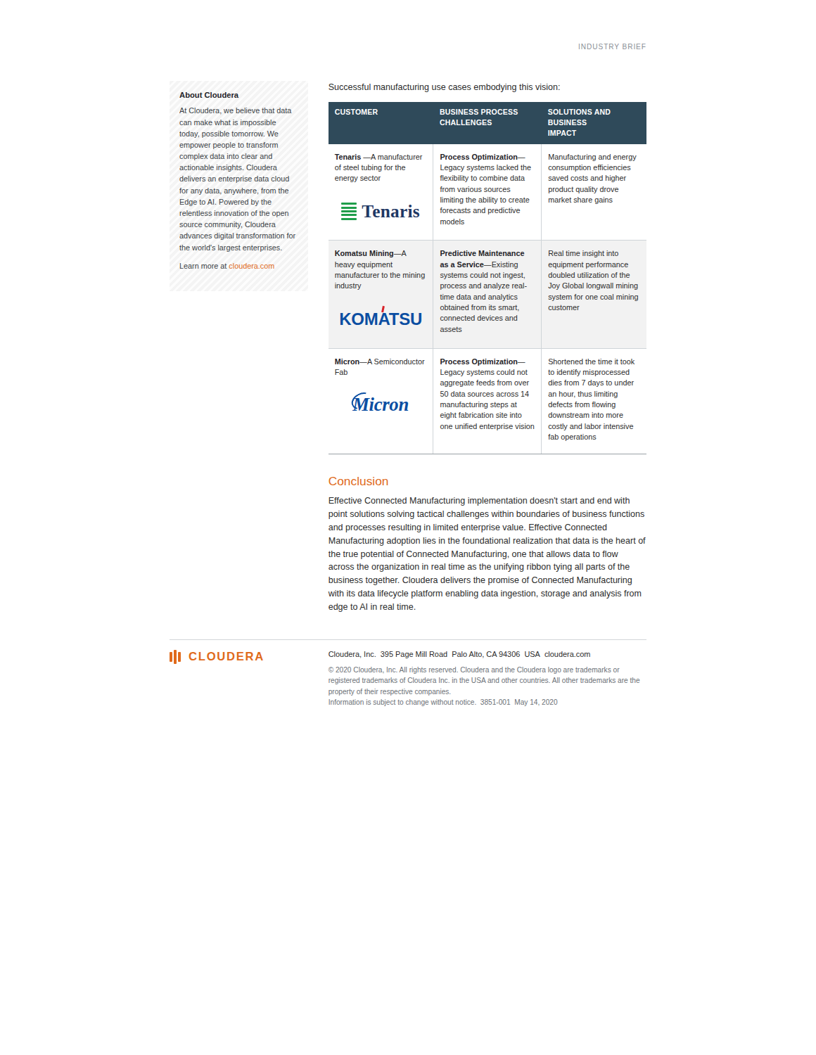Industry Brief
About Cloudera
At Cloudera, we believe that data can make what is impossible today, possible tomorrow. We empower people to transform complex data into clear and actionable insights. Cloudera delivers an enterprise data cloud for any data, anywhere, from the Edge to AI. Powered by the relentless innovation of the open source community, Cloudera advances digital transformation for the world's largest enterprises.
Learn more at cloudera.com
Successful manufacturing use cases embodying this vision:
| Customer | Business Process Challenges | Solutions and Business Impact |
| --- | --- | --- |
| Tenaris —A manufacturer of steel tubing for the energy sector Tenaris | Process Optimization —Legacy systems lacked the flexibility to combine data from various sources limiting the ability to create forecasts and predictive models | Manufacturing and energy consumption efficiencies saved costs and higher product quality drove market share gains |
| Komatsu Mining —A heavy equipment manufacturer to the mining industry KOMATSU | Predictive Maintenance as a Service —Existing systems could not ingest, process and analyze real-time data and analytics obtained from its smart, connected devices and assets | Real time insight into equipment performance doubled utilization of the Joy Global longwall mining system for one coal mining customer |
| Micron —A Semiconductor Fab Micron | Process Optimization —Legacy systems could not aggregate feeds from over 50 data sources across 14 manufacturing steps at eight fabrication site into one unified enterprise vision | Shortened the time it took to identify misprocessed dies from 7 days to under an hour, thus limiting defects from flowing downstream into more costly and labor intensive fab operations |
Conclusion
Effective Connected Manufacturing implementation doesn't start and end with point solutions solving tactical challenges within boundaries of business functions and processes resulting in limited enterprise value. Effective Connected Manufacturing adoption lies in the foundational realization that data is the heart of the true potential of Connected Manufacturing, one that allows data to flow across the organization in real time as the unifying ribbon tying all parts of the business together. Cloudera delivers the promise of Connected Manufacturing with its data lifecycle platform enabling data ingestion, storage and analysis from edge to AI in real time.
CLOUDERA
Cloudera, Inc. 395 Page Mill Road Palo Alto, CA 94306 USA cloudera.com
© 2020 Cloudera, Inc. All rights reserved. Cloudera and the Cloudera logo are trademarks or registered trademarks of Cloudera Inc. in the USA and other countries. All other trademarks are the property of their respective companies.
Information is subject to change without notice. 3851-001 May 14, 2020